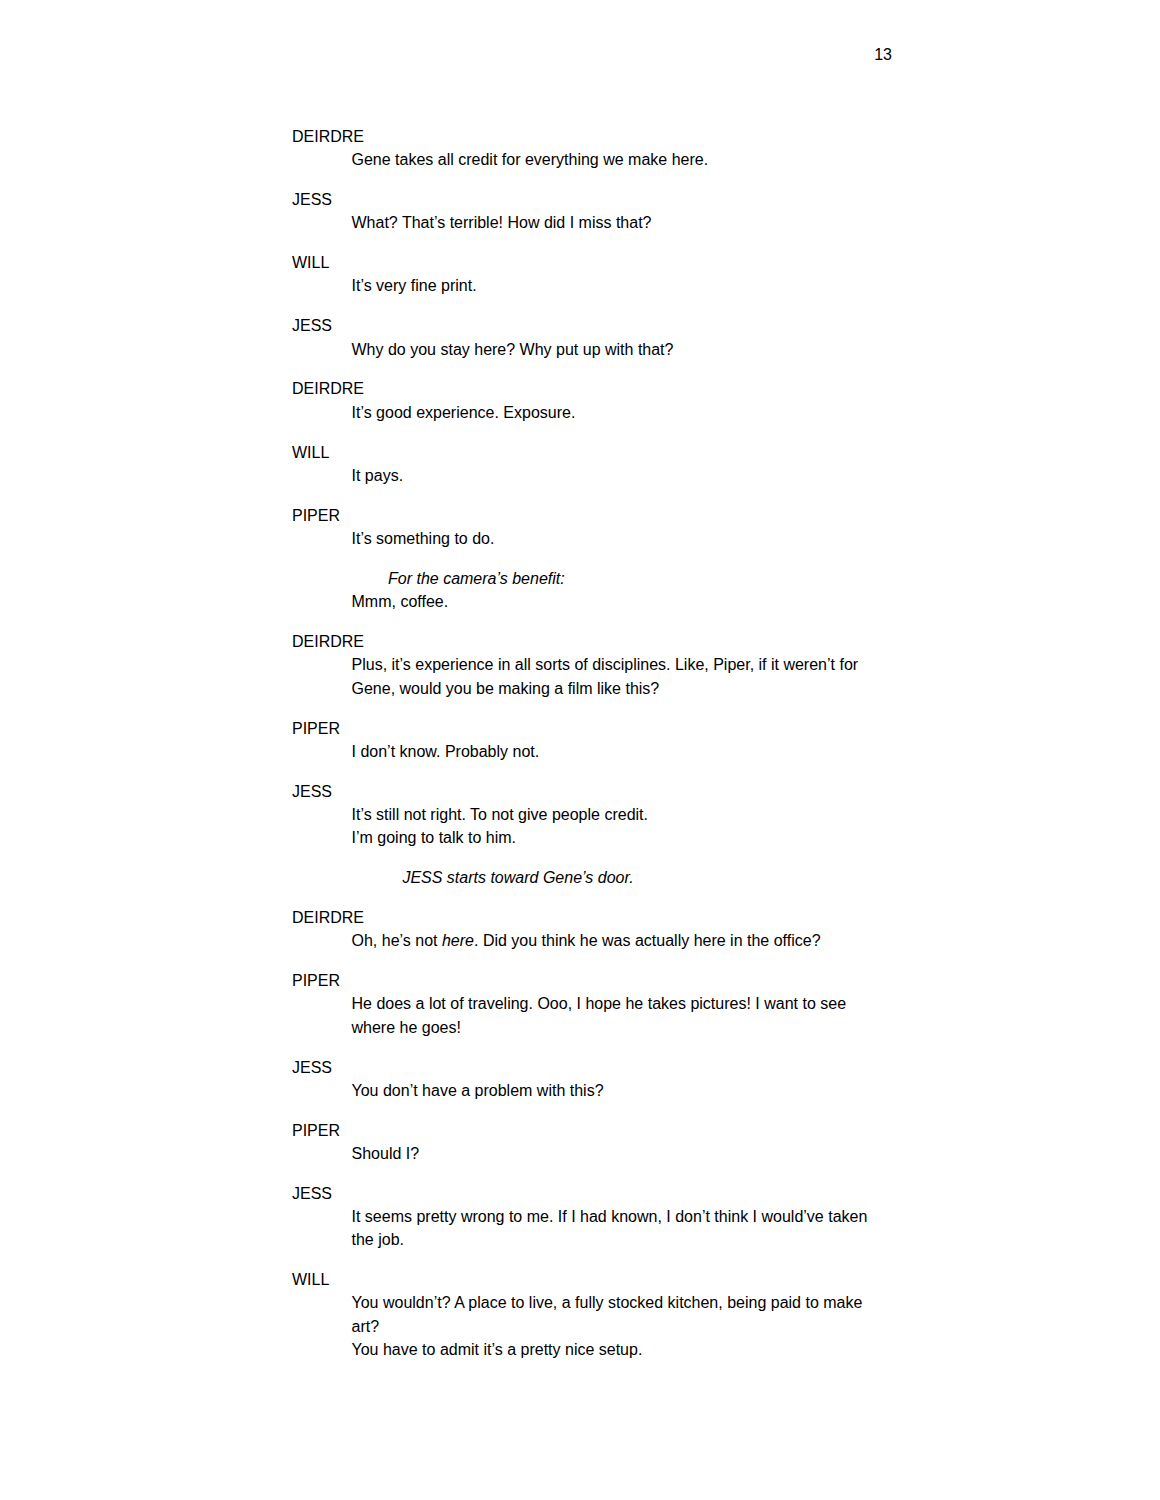13
DEIRDRE
Gene takes all credit for everything we make here.
JESS
What? That’s terrible! How did I miss that?
WILL
It’s very fine print.
JESS
Why do you stay here? Why put up with that?
DEIRDRE
It’s good experience. Exposure.
WILL
It pays.
PIPER
It’s something to do.
For the camera’s benefit:
Mmm, coffee.
DEIRDRE
Plus, it’s experience in all sorts of disciplines. Like, Piper, if it weren’t for Gene, would you be making a film like this?
PIPER
I don’t know. Probably not.
JESS
It’s still not right. To not give people credit.
I’m going to talk to him.
JESS starts toward Gene’s door.
DEIRDRE
Oh, he’s not here. Did you think he was actually here in the office?
PIPER
He does a lot of traveling. Ooo, I hope he takes pictures! I want to see where he goes!
JESS
You don’t have a problem with this?
PIPER
Should I?
JESS
It seems pretty wrong to me. If I had known, I don’t think I would’ve taken the job.
WILL
You wouldn’t? A place to live, a fully stocked kitchen, being paid to make art?
You have to admit it’s a pretty nice setup.